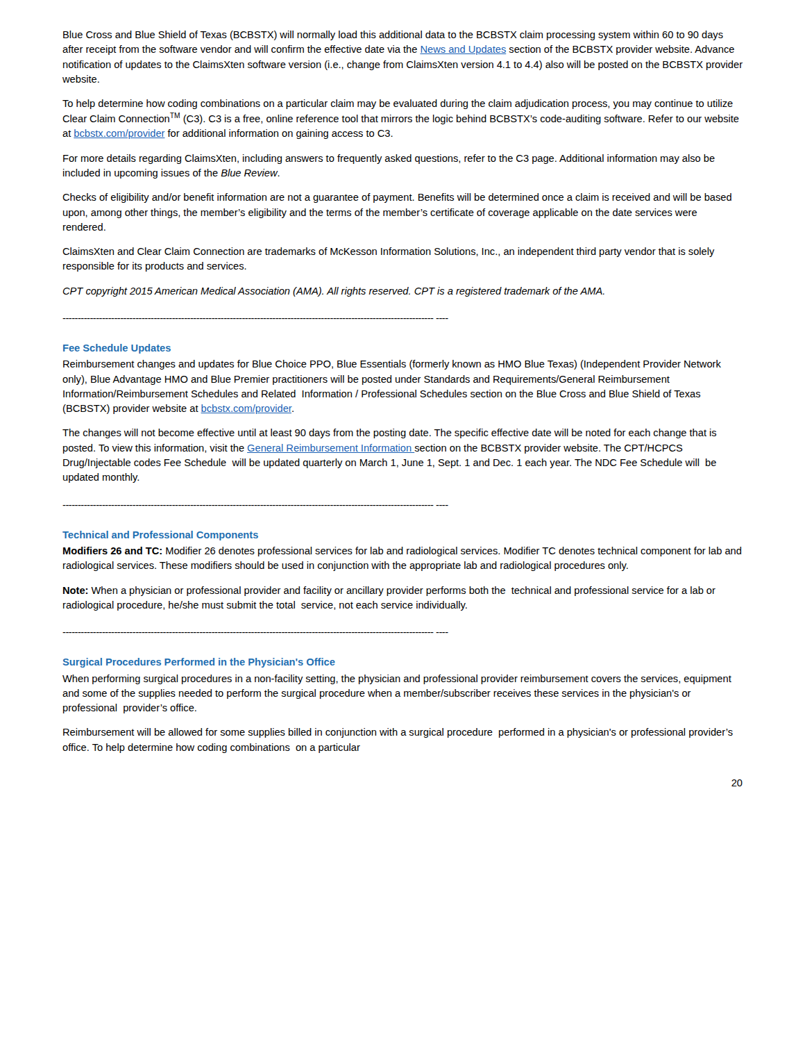Blue Cross and Blue Shield of Texas (BCBSTX) will normally load this additional data to the BCBSTX claim processing system within 60 to 90 days after receipt from the software vendor and will confirm the effective date via the News and Updates section of the BCBSTX provider website. Advance notification of updates to the ClaimsXten software version (i.e., change from ClaimsXten version 4.1 to 4.4) also will be posted on the BCBSTX provider website.
To help determine how coding combinations on a particular claim may be evaluated during the claim adjudication process, you may continue to utilize Clear Claim ConnectionTM (C3). C3 is a free, online reference tool that mirrors the logic behind BCBSTX’s code-auditing software. Refer to our website at bcbstx.com/provider for additional information on gaining access to C3.
For more details regarding ClaimsXten, including answers to frequently asked questions, refer to the C3 page. Additional information may also be included in upcoming issues of the Blue Review.
Checks of eligibility and/or benefit information are not a guarantee of payment. Benefits will be determined once a claim is received and will be based upon, among other things, the member’s eligibility and the terms of the member’s certificate of coverage applicable on the date services were rendered.
ClaimsXten and Clear Claim Connection are trademarks of McKesson Information Solutions, Inc., an independent third party vendor that is solely responsible for its products and services.
CPT copyright 2015 American Medical Association (AMA). All rights reserved. CPT is a registered trademark of the AMA.
-------------------------------------------------------------------------------------------------------------------------- ----
Fee Schedule Updates
Reimbursement changes and updates for Blue Choice PPO, Blue Essentials (formerly known as HMO Blue Texas) (Independent Provider Network only), Blue Advantage HMO and Blue Premier practitioners will be posted under Standards and Requirements/General Reimbursement Information/Reimbursement Schedules and Related Information / Professional Schedules section on the Blue Cross and Blue Shield of Texas (BCBSTX) provider website at bcbstx.com/provider.
The changes will not become effective until at least 90 days from the posting date. The specific effective date will be noted for each change that is posted. To view this information, visit the General Reimbursement Information section on the BCBSTX provider website. The CPT/HCPCS Drug/Injectable codes Fee Schedule will be updated quarterly on March 1, June 1, Sept. 1 and Dec. 1 each year. The NDC Fee Schedule will be updated monthly.
-------------------------------------------------------------------------------------------------------------------------- ----
Technical and Professional Components
Modifiers 26 and TC: Modifier 26 denotes professional services for lab and radiological services. Modifier TC denotes technical component for lab and radiological services. These modifiers should be used in conjunction with the appropriate lab and radiological procedures only.
Note: When a physician or professional provider and facility or ancillary provider performs both the technical and professional service for a lab or radiological procedure, he/she must submit the total service, not each service individually.
-------------------------------------------------------------------------------------------------------------------------- ----
Surgical Procedures Performed in the Physician's Office
When performing surgical procedures in a non-facility setting, the physician and professional provider reimbursement covers the services, equipment and some of the supplies needed to perform the surgical procedure when a member/subscriber receives these services in the physician's or professional provider’s office.
Reimbursement will be allowed for some supplies billed in conjunction with a surgical procedure performed in a physician's or professional provider’s office. To help determine how coding combinations on a particular
20